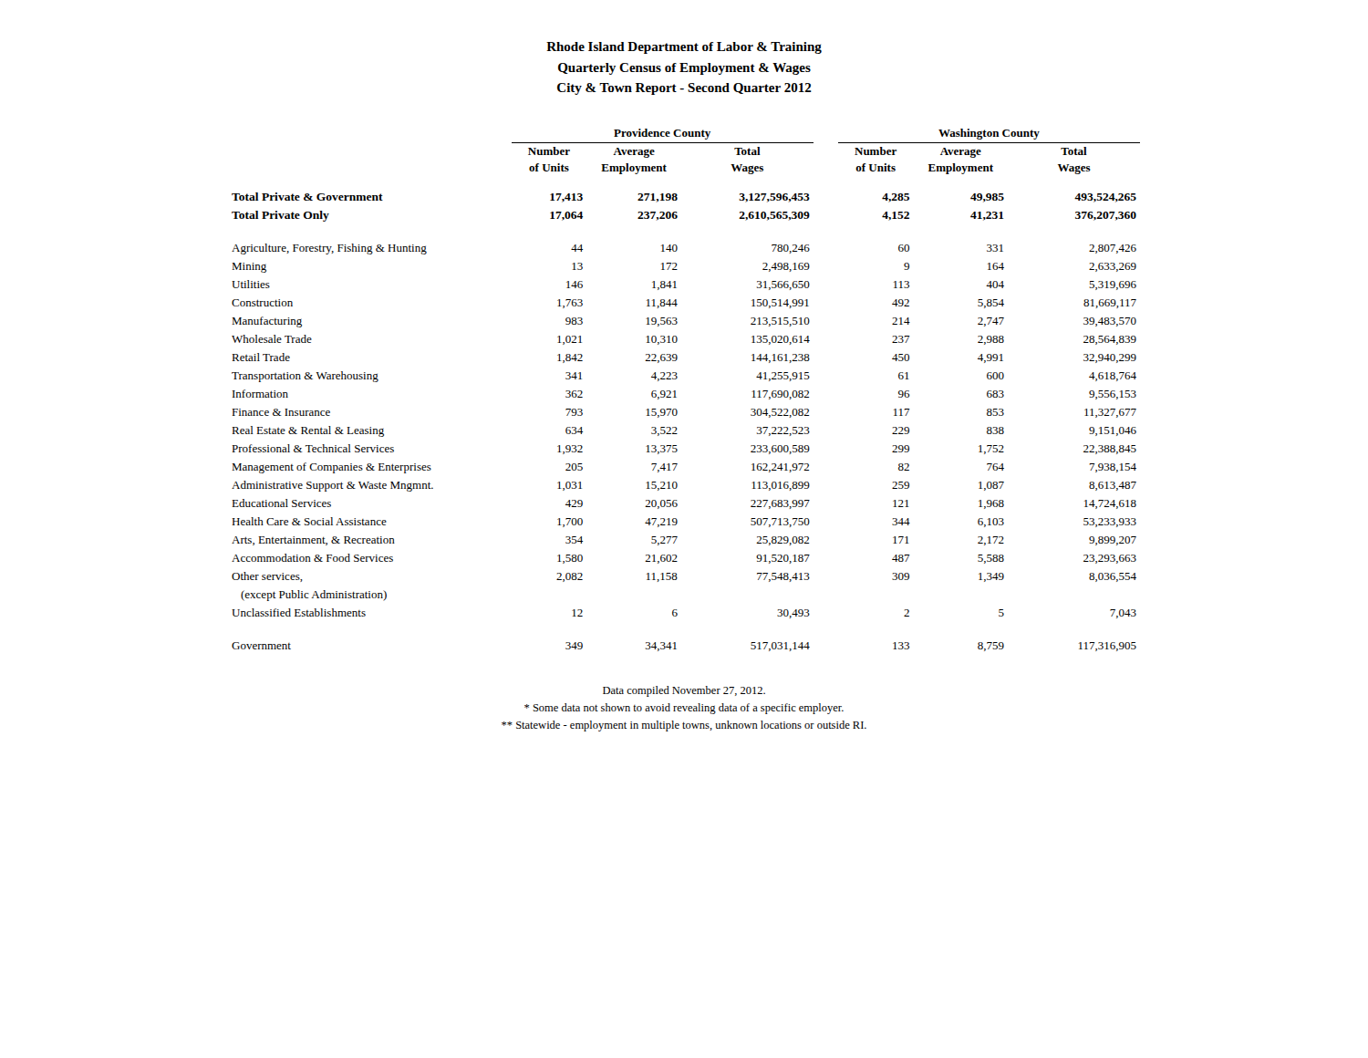Rhode Island Department of Labor & Training
Quarterly Census of Employment & Wages
City & Town Report - Second Quarter 2012
| | Providence County | | Washington County |
| --- | --- | --- | --- |
| | Number | Average | Total | | Number | Average | Total |
| | of Units | Employment | Wages | | of Units | Employment | Wages |
| Total Private & Government | 17,413 | 271,198 | 3,127,596,453 | | 4,285 | 49,985 | 493,524,265 |
| Total Private Only | 17,064 | 237,206 | 2,610,565,309 | | 4,152 | 41,231 | 376,207,360 |
| Agriculture, Forestry, Fishing & Hunting | 44 | 140 | 780,246 | | 60 | 331 | 2,807,426 |
| Mining | 13 | 172 | 2,498,169 | | 9 | 164 | 2,633,269 |
| Utilities | 146 | 1,841 | 31,566,650 | | 113 | 404 | 5,319,696 |
| Construction | 1,763 | 11,844 | 150,514,991 | | 492 | 5,854 | 81,669,117 |
| Manufacturing | 983 | 19,563 | 213,515,510 | | 214 | 2,747 | 39,483,570 |
| Wholesale Trade | 1,021 | 10,310 | 135,020,614 | | 237 | 2,988 | 28,564,839 |
| Retail Trade | 1,842 | 22,639 | 144,161,238 | | 450 | 4,991 | 32,940,299 |
| Transportation & Warehousing | 341 | 4,223 | 41,255,915 | | 61 | 600 | 4,618,764 |
| Information | 362 | 6,921 | 117,690,082 | | 96 | 683 | 9,556,153 |
| Finance & Insurance | 793 | 15,970 | 304,522,082 | | 117 | 853 | 11,327,677 |
| Real Estate & Rental & Leasing | 634 | 3,522 | 37,222,523 | | 229 | 838 | 9,151,046 |
| Professional & Technical Services | 1,932 | 13,375 | 233,600,589 | | 299 | 1,752 | 22,388,845 |
| Management of Companies & Enterprises | 205 | 7,417 | 162,241,972 | | 82 | 764 | 7,938,154 |
| Administrative Support & Waste Mngmnt. | 1,031 | 15,210 | 113,016,899 | | 259 | 1,087 | 8,613,487 |
| Educational Services | 429 | 20,056 | 227,683,997 | | 121 | 1,968 | 14,724,618 |
| Health Care & Social Assistance | 1,700 | 47,219 | 507,713,750 | | 344 | 6,103 | 53,233,933 |
| Arts, Entertainment, & Recreation | 354 | 5,277 | 25,829,082 | | 171 | 2,172 | 9,899,207 |
| Accommodation & Food Services | 1,580 | 21,602 | 91,520,187 | | 487 | 5,588 | 23,293,663 |
| Other services, | 2,082 | 11,158 | 77,548,413 | | 309 | 1,349 | 8,036,554 |
| (except Public Administration) | | | | | | | |
| Unclassified Establishments | 12 | 6 | 30,493 | | 2 | 5 | 7,043 |
| Government | 349 | 34,341 | 517,031,144 | | 133 | 8,759 | 117,316,905 |
Data compiled November 27, 2012.
* Some data not shown to avoid revealing data of a specific employer.
** Statewide - employment in multiple towns, unknown locations or outside RI.